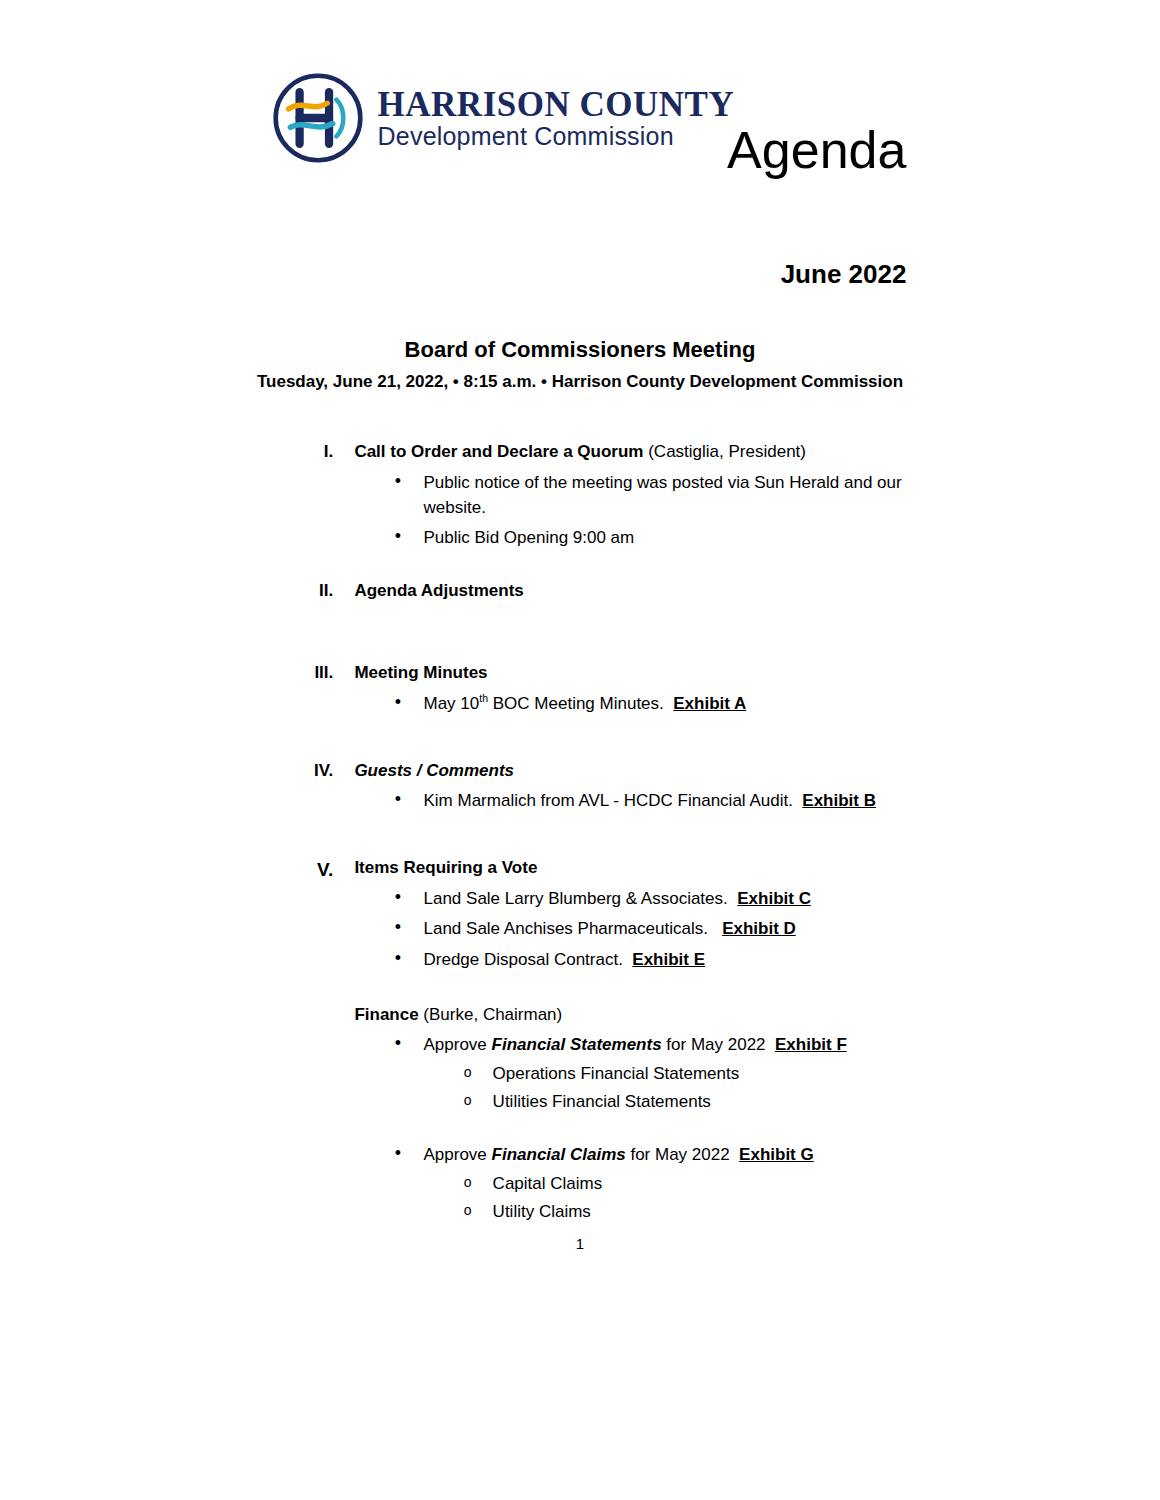Harrison County
Development Commission
Agenda
June 2022
Board of Commissioners Meeting
Tuesday, June 21, 2022, • 8:15 a.m. • Harrison County Development Commission
I.
Call to Order and Declare a Quorum (Castiglia, President)
Public notice of the meeting was posted via Sun Herald and our website.
Public Bid Opening 9:00 am
II.
Agenda Adjustments
III.
Meeting Minutes
May 10th BOC Meeting Minutes. Exhibit A
IV.
Guests / Comments
Kim Marmalich from AVL - HCDC Financial Audit. Exhibit B
V.
Items Requiring a Vote
Land Sale Larry Blumberg & Associates. Exhibit C
Land Sale Anchises Pharmaceuticals. Exhibit D
Dredge Disposal Contract. Exhibit E
Finance (Burke, Chairman)
Approve Financial Statements for May 2022 Exhibit F
Operations Financial Statements
Utilities Financial Statements
Approve Financial Claims for May 2022 Exhibit G
Capital Claims
Utility Claims
1